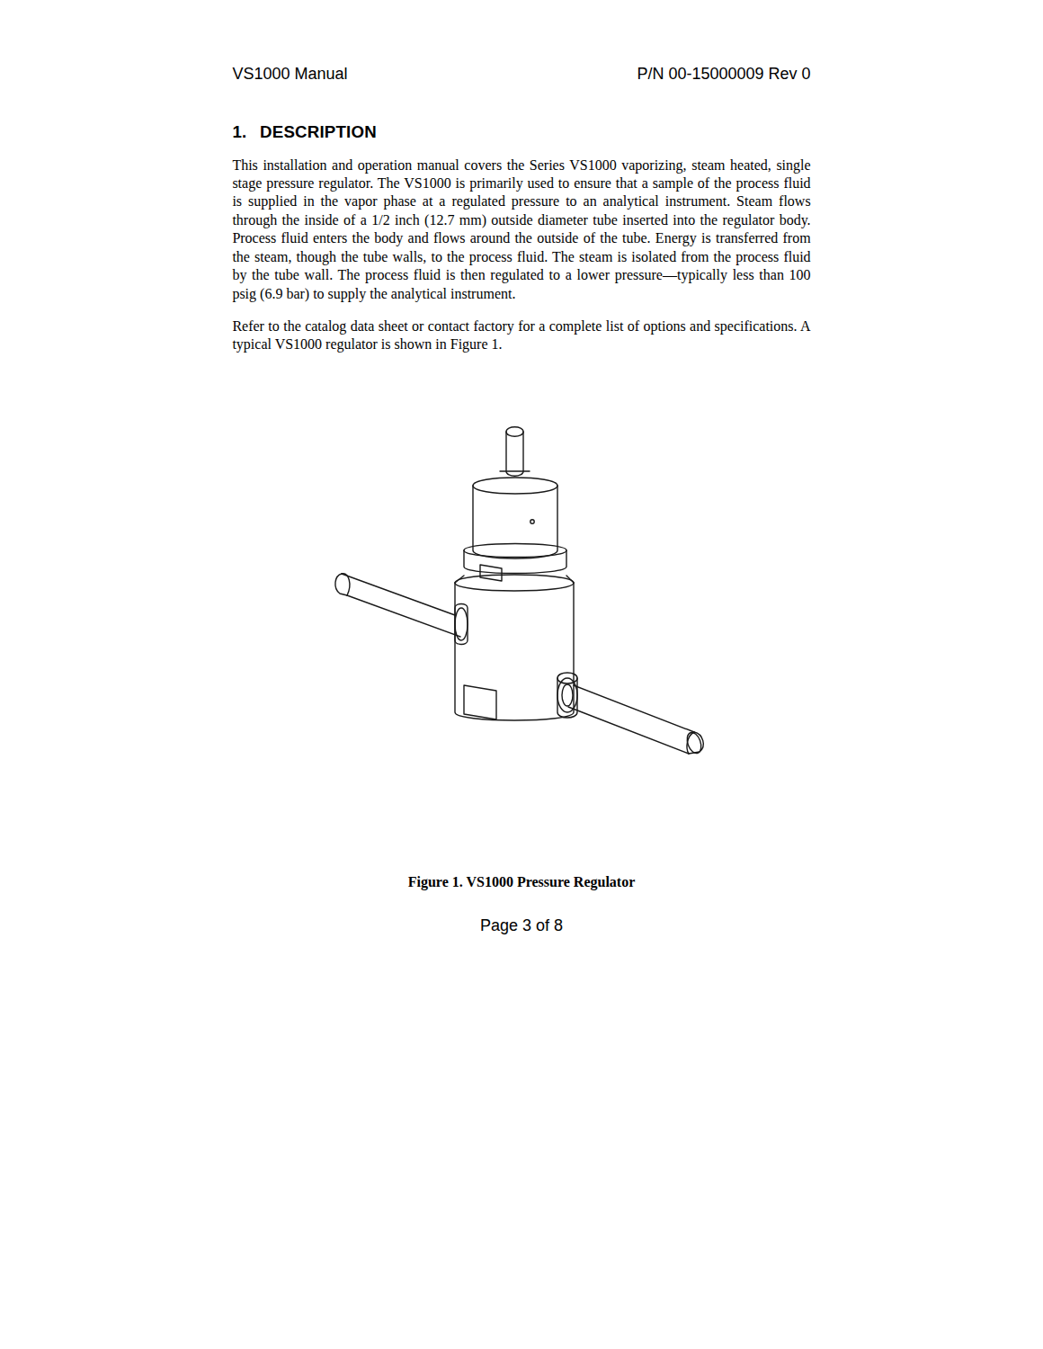VS1000 Manual P/N 00-15000009 Rev 0
1. DESCRIPTION
This installation and operation manual covers the Series VS1000 vaporizing, steam heated, single stage pressure regulator. The VS1000 is primarily used to ensure that a sample of the process fluid is supplied in the vapor phase at a regulated pressure to an analytical instrument. Steam flows through the inside of a 1/2 inch (12.7 mm) outside diameter tube inserted into the regulator body. Process fluid enters the body and flows around the outside of the tube. Energy is transferred from the steam, though the tube walls, to the process fluid. The steam is isolated from the process fluid by the tube wall. The process fluid is then regulated to a lower pressure—typically less than 100 psig (6.9 bar) to supply the analytical instrument.
Refer to the catalog data sheet or contact factory for a complete list of options and specifications. A typical VS1000 regulator is shown in Figure 1.
Figure 1. VS1000 Pressure Regulator
Page 3 of 8